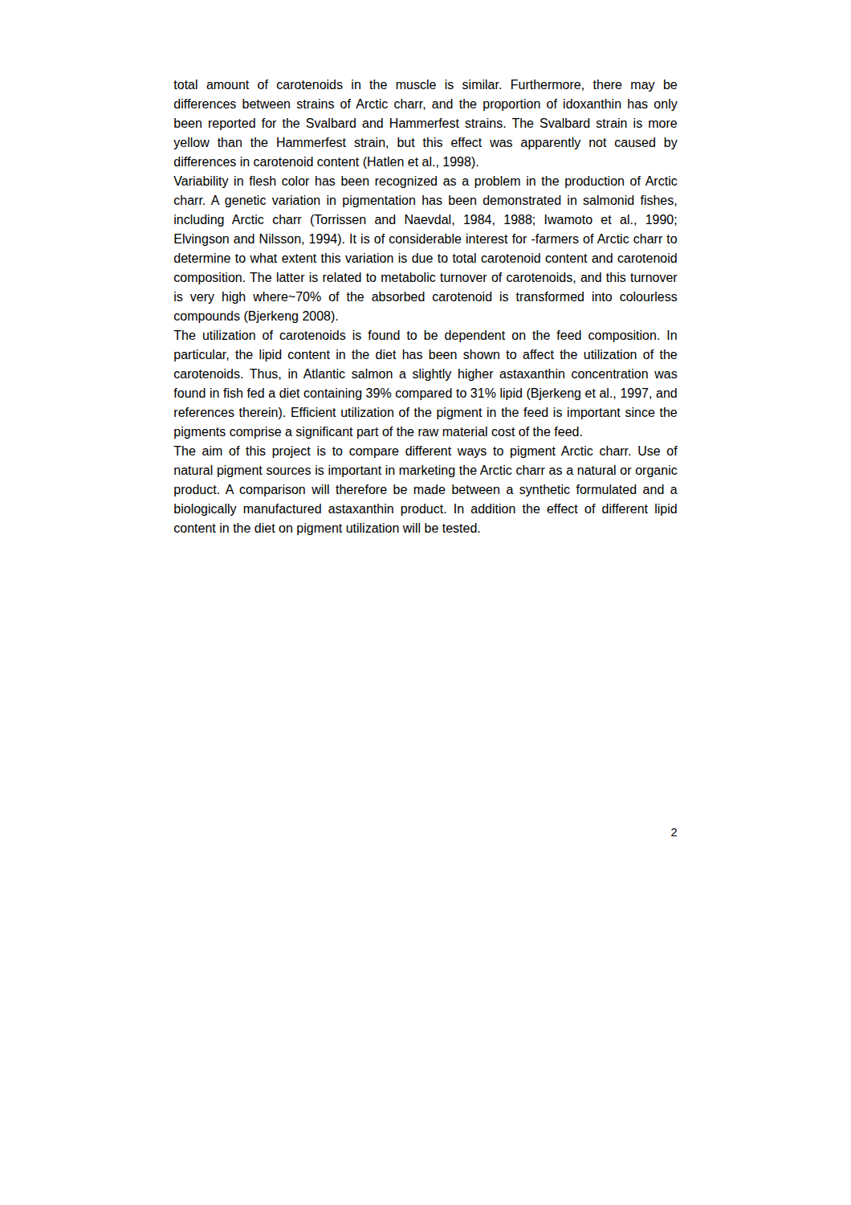total amount of carotenoids in the muscle is similar. Furthermore, there may be differences between strains of Arctic charr, and the proportion of idoxanthin has only been reported for the Svalbard and Hammerfest strains. The Svalbard strain is more yellow than the Hammerfest strain, but this effect was apparently not caused by differences in carotenoid content (Hatlen et al., 1998).
Variability in flesh color has been recognized as a problem in the production of Arctic charr. A genetic variation in pigmentation has been demonstrated in salmonid fishes, including Arctic charr (Torrissen and Naevdal, 1984, 1988; Iwamoto et al., 1990; Elvingson and Nilsson, 1994). It is of considerable interest for -farmers of Arctic charr to determine to what extent this variation is due to total carotenoid content and carotenoid composition. The latter is related to metabolic turnover of carotenoids, and this turnover is very high where~70% of the absorbed carotenoid is transformed into colourless compounds (Bjerkeng 2008).
The utilization of carotenoids is found to be dependent on the feed composition. In particular, the lipid content in the diet has been shown to affect the utilization of the carotenoids. Thus, in Atlantic salmon a slightly higher astaxanthin concentration was found in fish fed a diet containing 39% compared to 31% lipid (Bjerkeng et al., 1997, and references therein). Efficient utilization of the pigment in the feed is important since the pigments comprise a significant part of the raw material cost of the feed.
The aim of this project is to compare different ways to pigment Arctic charr. Use of natural pigment sources is important in marketing the Arctic charr as a natural or organic product. A comparison will therefore be made between a synthetic formulated and a biologically manufactured astaxanthin product. In addition the effect of different lipid content in the diet on pigment utilization will be tested.
2